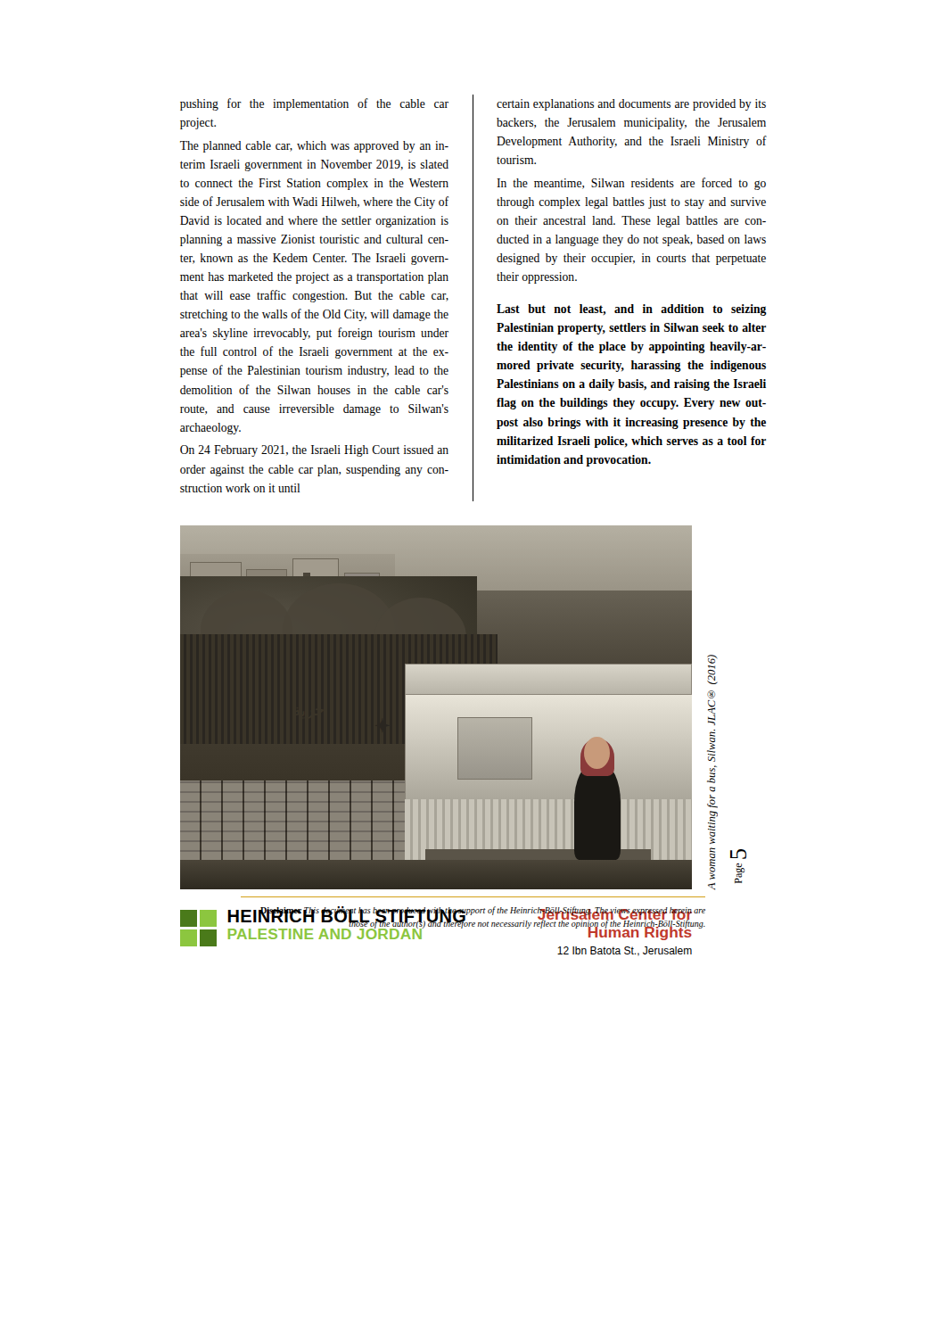pushing for the implementation of the cable car project.
The planned cable car, which was approved by an interim Israeli government in November 2019, is slated to connect the First Station complex in the Western side of Jerusalem with Wadi Hilweh, where the City of David is located and where the settler organization is planning a massive Zionist touristic and cultural center, known as the Kedem Center. The Israeli government has marketed the project as a transportation plan that will ease traffic congestion. But the cable car, stretching to the walls of the Old City, will damage the area's skyline irrevocably, put foreign tourism under the full control of the Israeli government at the expense of the Palestinian tourism industry, lead to the demolition of the Silwan houses in the cable car's route, and cause irreversible damage to Silwan's archaeology.
On 24 February 2021, the Israeli High Court issued an order against the cable car plan, suspending any construction work on it until
certain explanations and documents are provided by its backers, the Jerusalem municipality, the Jerusalem Development Authority, and the Israeli Ministry of tourism.
In the meantime, Silwan residents are forced to go through complex legal battles just to stay and survive on their ancestral land. These legal battles are conducted in a language they do not speak, based on laws designed by their occupier, in courts that perpetuate their oppression.
Last but not least, and in addition to seizing Palestinian property, settlers in Silwan seek to alter the identity of the place by appointing heavily-armored private security, harassing the indigenous Palestinians on a daily basis, and raising the Israeli flag on the buildings they occupy. Every new outpost also brings with it increasing presence by the militarized Israeli police, which serves as a tool for intimidation and provocation.
حرية
✦
HEINRICH BÖLL STIFTUNG
PALESTINE AND JORDAN
Jerusalem Center for
Human Rights
12 Ibn Batota St., Jerusalem
A woman waiting for a bus, Silwan. JLAC® (2016)
Page 5
Disclaimer This document has been produced with the support of the Heinrich-Böll-Stiftung. The views expressed herein are those of the author(s) and therefore not necessarily reflect the opinion of the Heinrich-Böll-Stiftung.